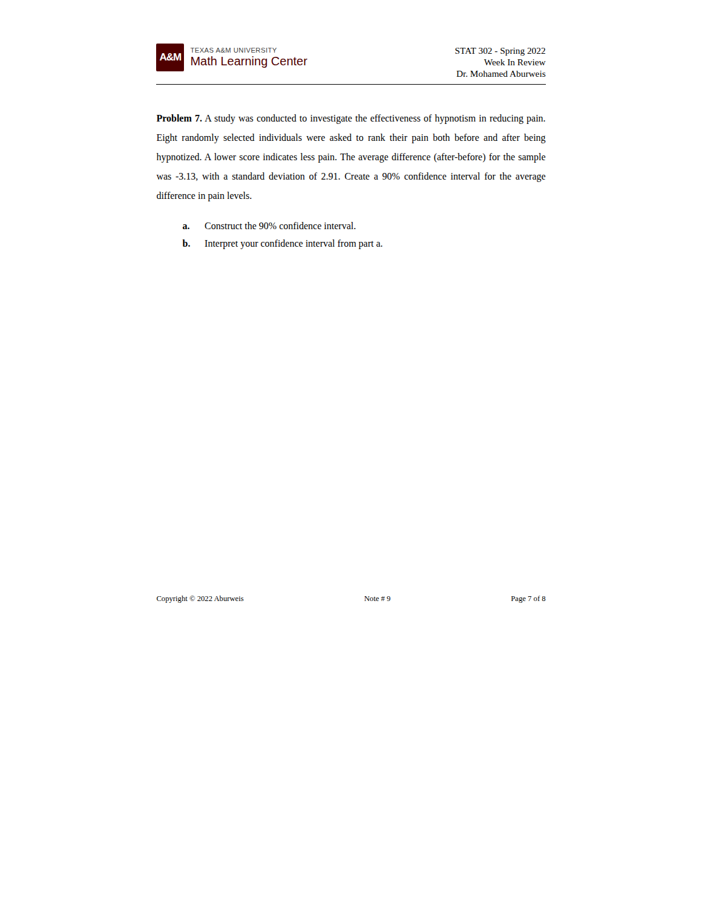A&M
Texas A&M University
Math Learning Center
STAT 302 - Spring 2022
Week In Review
Dr. Mohamed Aburweis
Problem 7. A study was conducted to investigate the effectiveness of hypnotism in reducing pain. Eight randomly selected individuals were asked to rank their pain both before and after being hypnotized. A lower score indicates less pain. The average difference (after-before) for the sample was -3.13, with a standard deviation of 2.91. Create a 90% confidence interval for the average difference in pain levels.
a. Construct the 90% confidence interval.
b. Interpret your confidence interval from part a.
Copyright © 2022 Aburweis
Note # 9
Page 7 of 8